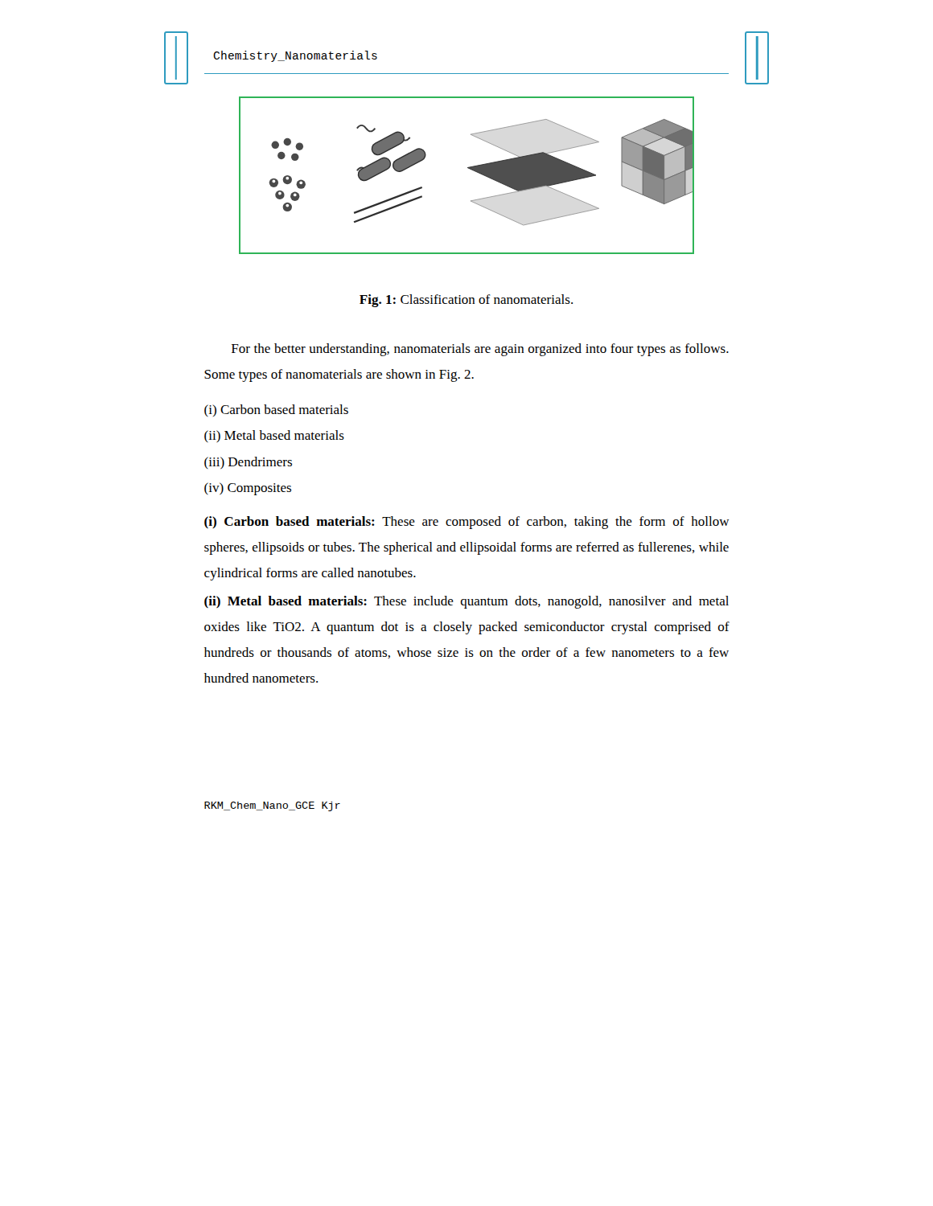Chemistry_Nanomaterials
Fig. 1: Classification of nanomaterials.
For the better understanding, nanomaterials are again organized into four types as follows. Some types of nanomaterials are shown in Fig. 2.
(i) Carbon based materials
(ii) Metal based materials
(iii) Dendrimers
(iv) Composites
(i) Carbon based materials: These are composed of carbon, taking the form of hollow spheres, ellipsoids or tubes. The spherical and ellipsoidal forms are referred as fullerenes, while cylindrical forms are called nanotubes.
(ii) Metal based materials: These include quantum dots, nanogold, nanosilver and metal oxides like TiO2. A quantum dot is a closely packed semiconductor crystal comprised of hundreds or thousands of atoms, whose size is on the order of a few nanometers to a few hundred nanometers.
RKM_Chem_Nano_GCE Kjr